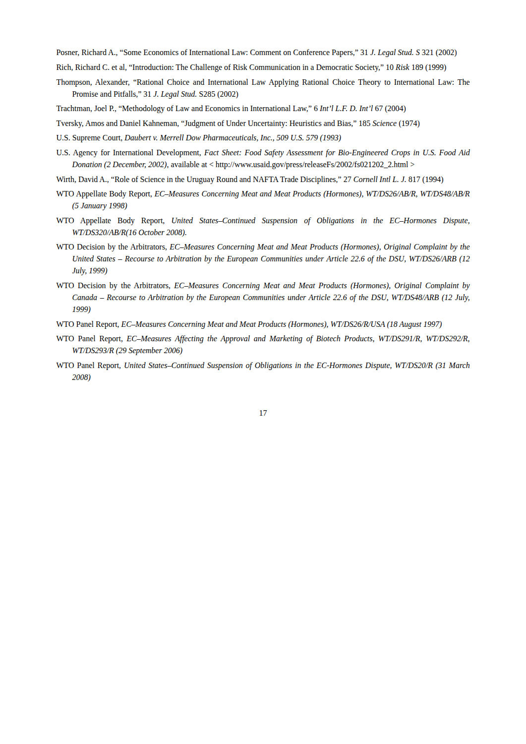Posner, Richard A., “Some Economics of International Law: Comment on Conference Papers,” 31 J. Legal Stud. S 321 (2002)
Rich, Richard C. et al, “Introduction: The Challenge of Risk Communication in a Democratic Society,” 10 Risk 189 (1999)
Thompson, Alexander, “Rational Choice and International Law Applying Rational Choice Theory to International Law: The Promise and Pitfalls,” 31 J. Legal Stud. S285 (2002)
Trachtman, Joel P., “Methodology of Law and Economics in International Law,” 6 Int’l L.F. D. Int’l 67 (2004)
Tversky, Amos and Daniel Kahneman, “Judgment of Under Uncertainty: Heuristics and Bias,” 185 Science (1974)
U.S. Supreme Court, Daubert v. Merrell Dow Pharmaceuticals, Inc., 509 U.S. 579 (1993)
U.S. Agency for International Development, Fact Sheet: Food Safety Assessment for Bio-Engineered Crops in U.S. Food Aid Donation (2 December, 2002), available at < http://www.usaid.gov/press/releaseFs/2002/fs021202_2.html >
Wirth, David A., “Role of Science in the Uruguay Round and NAFTA Trade Disciplines,” 27 Cornell Intl L. J. 817 (1994)
WTO Appellate Body Report, EC–Measures Concerning Meat and Meat Products (Hormones), WT/DS26/AB/R, WT/DS48/AB/R (5 January 1998)
WTO Appellate Body Report, United States–Continued Suspension of Obligations in the EC–Hormones Dispute, WT/DS320/AB/R(16 October 2008).
WTO Decision by the Arbitrators, EC–Measures Concerning Meat and Meat Products (Hormones), Original Complaint by the United States – Recourse to Arbitration by the European Communities under Article 22.6 of the DSU, WT/DS26/ARB (12 July, 1999)
WTO Decision by the Arbitrators, EC–Measures Concerning Meat and Meat Products (Hormones), Original Complaint by Canada – Recourse to Arbitration by the European Communities under Article 22.6 of the DSU, WT/DS48/ARB (12 July, 1999)
WTO Panel Report, EC–Measures Concerning Meat and Meat Products (Hormones), WT/DS26/R/USA (18 August 1997)
WTO Panel Report, EC–Measures Affecting the Approval and Marketing of Biotech Products, WT/DS291/R, WT/DS292/R, WT/DS293/R (29 September 2006)
WTO Panel Report, United States–Continued Suspension of Obligations in the EC-Hormones Dispute, WT/DS20/R (31 March 2008)
17